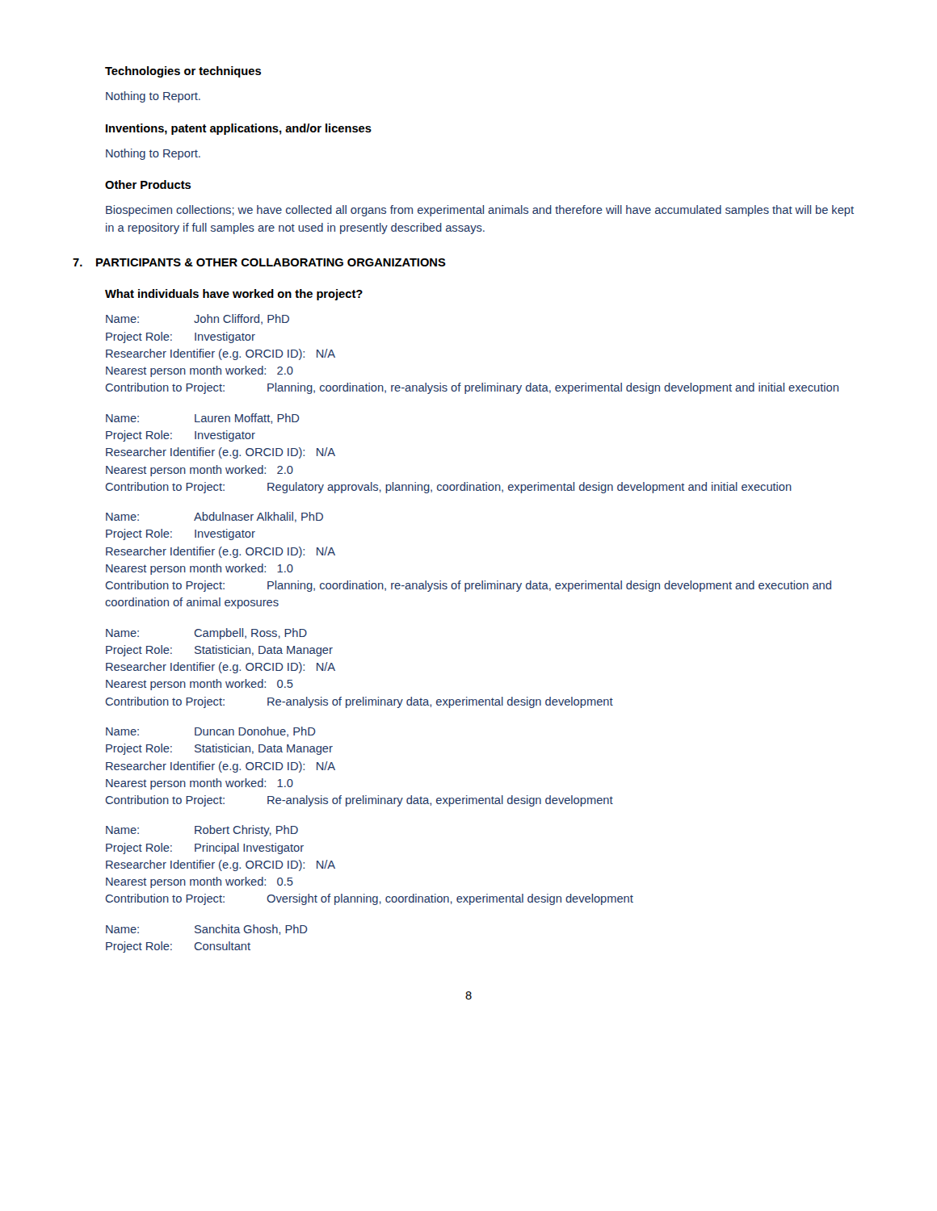Technologies or techniques
Nothing to Report.
Inventions, patent applications, and/or licenses
Nothing to Report.
Other Products
Biospecimen collections; we have collected all organs from experimental animals and therefore will have accumulated samples that will be kept in a repository if full samples are not used in presently described assays.
7. PARTICIPANTS & OTHER COLLABORATING ORGANIZATIONS
What individuals have worked on the project?
Name: John Clifford, PhD Project Role: Investigator Researcher Identifier (e.g. ORCID ID): N/A Nearest person month worked: 2.0 Contribution to Project: Planning, coordination, re-analysis of preliminary data, experimental design development and initial execution
Name: Lauren Moffatt, PhD Project Role: Investigator Researcher Identifier (e.g. ORCID ID): N/A Nearest person month worked: 2.0 Contribution to Project: Regulatory approvals, planning, coordination, experimental design development and initial execution
Name: Abdulnaser Alkhalil, PhD Project Role: Investigator Researcher Identifier (e.g. ORCID ID): N/A Nearest person month worked: 1.0 Contribution to Project: Planning, coordination, re-analysis of preliminary data, experimental design development and execution and coordination of animal exposures
Name: Campbell, Ross, PhD Project Role: Statistician, Data Manager Researcher Identifier (e.g. ORCID ID): N/A Nearest person month worked: 0.5 Contribution to Project: Re-analysis of preliminary data, experimental design development
Name: Duncan Donohue, PhD Project Role: Statistician, Data Manager Researcher Identifier (e.g. ORCID ID): N/A Nearest person month worked: 1.0 Contribution to Project: Re-analysis of preliminary data, experimental design development
Name: Robert Christy, PhD Project Role: Principal Investigator Researcher Identifier (e.g. ORCID ID): N/A Nearest person month worked: 0.5 Contribution to Project: Oversight of planning, coordination, experimental design development
Name: Sanchita Ghosh, PhD Project Role: Consultant
8